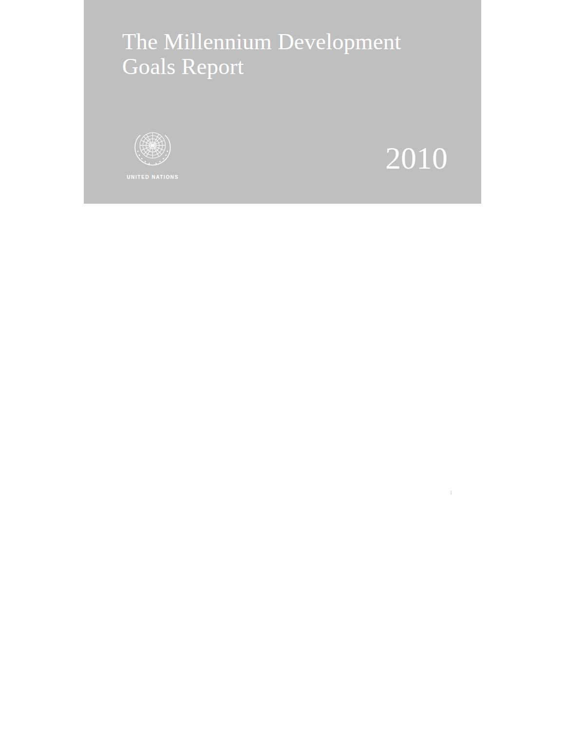The Millennium Development Goals Report
UNITED NATIONS
2010
1